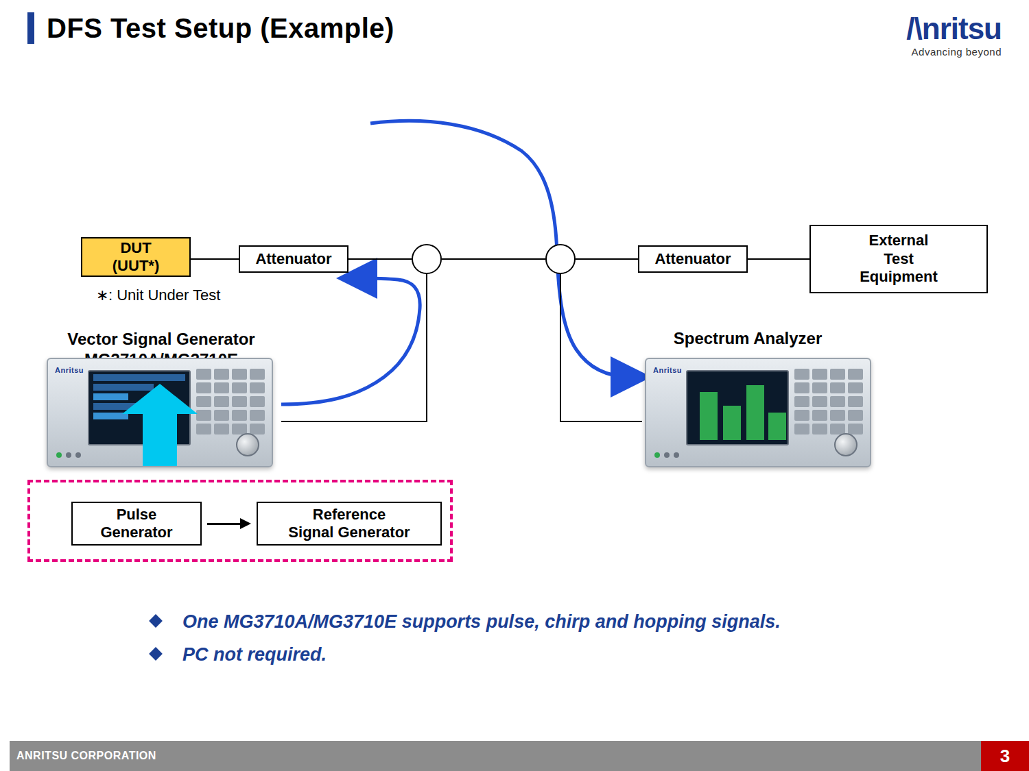DFS Test Setup (Example)
/\nritsu
Advancing beyond
DUT(UUT*)
∗: Unit Under Test
Attenuator
Attenuator
External Test Equipment
Vector Signal Generator
MG3710A/MG3710E
Spectrum Analyzer
Anritsu
Anritsu
Pulse Generator
Reference Signal Generator
One MG3710A/MG3710E supports pulse, chirp and hopping signals.
PC not required.
ANRITSU CORPORATION
3